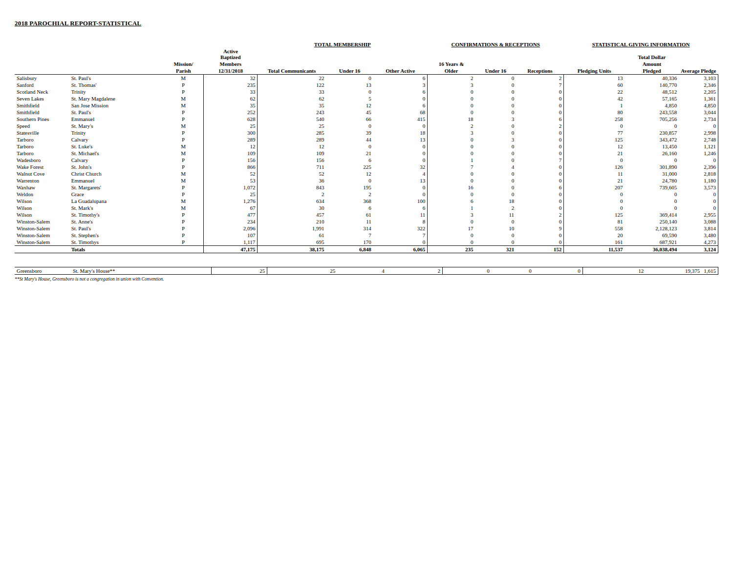2018 PAROCHIAL REPORT-STATISTICAL
| | | | | TOTAL MEMBERSHIP | CONFIRMATIONS & RECEPTIONS | STATISTICAL GIVING INFORMATION |
| --- | --- | --- | --- | --- | --- | --- |
| | | | Active Baptized | | | | | | | | Total Dollar | |
| | | Mission/ | Members | | | | 16 Years & | | | | Amount | |
| | | Parish | 12/31/2018 | Total Communicants | Under 16 | Other Active | Older | Under 16 | Receptions | Pledging Units | Pledged | Average Pledge |
| Salisbury | St. Paul's | M | 32 | 22 | 0 | 6 | 2 | 0 | 2 | 13 | 40,336 | 3,103 |
| Sanford | St. Thomas' | P | 235 | 122 | 13 | 3 | 3 | 0 | 7 | 60 | 140,770 | 2,346 |
| Scotland Neck | Trinity | P | 33 | 33 | 0 | 6 | 0 | 0 | 0 | 22 | 48,512 | 2,205 |
| Seven Lakes | St. Mary Magdalene | M | 62 | 62 | 5 | 0 | 0 | 0 | 0 | 42 | 57,165 | 1,361 |
| Smithfield | San Jose Mission | M | 35 | 35 | 12 | 6 | 0 | 0 | 0 | 1 | 4,850 | 4,850 |
| Smithfield | St. Paul's | P | 252 | 243 | 45 | 68 | 0 | 0 | 0 | 80 | 243,558 | 3,044 |
| Southern Pines | Emmanuel | P | 628 | 540 | 66 | 415 | 18 | 3 | 6 | 258 | 705,256 | 2,734 |
| Speed | St. Mary's | M | 25 | 25 | 0 | 0 | 2 | 0 | 2 | 0 | 0 | 0 |
| Statesville | Trinity | P | 300 | 285 | 39 | 18 | 3 | 0 | 0 | 77 | 230,857 | 2,998 |
| Tarboro | Calvary | P | 289 | 289 | 44 | 13 | 0 | 3 | 0 | 125 | 343,472 | 2,748 |
| Tarboro | St. Luke's | M | 12 | 12 | 0 | 0 | 0 | 0 | 0 | 12 | 13,450 | 1,121 |
| Tarboro | St. Michael's | M | 109 | 109 | 21 | 0 | 0 | 0 | 0 | 21 | 26,160 | 1,246 |
| Wadesboro | Calvary | P | 156 | 156 | 6 | 0 | 1 | 0 | 7 | 0 | 0 | 0 |
| Wake Forest | St. John's | P | 866 | 711 | 225 | 32 | 7 | 4 | 0 | 126 | 301,890 | 2,396 |
| Walnut Cove | Christ Church | M | 52 | 52 | 12 | 4 | 0 | 0 | 0 | 11 | 31,000 | 2,818 |
| Warrenton | Emmanuel | M | 53 | 36 | 0 | 13 | 0 | 0 | 0 | 21 | 24,780 | 1,180 |
| Waxhaw | St. Margarets' | P | 1,072 | 843 | 195 | 0 | 16 | 0 | 6 | 207 | 739,605 | 3,573 |
| Weldon | Grace | P | 25 | 2 | 2 | 0 | 0 | 0 | 0 | 0 | 0 | 0 |
| Wilson | La Guadalupana | M | 1,276 | 634 | 368 | 100 | 6 | 18 | 0 | 0 | 0 | 0 |
| Wilson | St. Mark's | M | 67 | 30 | 6 | 6 | 1 | 2 | 0 | 0 | 0 | 0 |
| Wilson | St. Timothy's | P | 477 | 457 | 61 | 11 | 3 | 11 | 2 | 125 | 369,414 | 2,955 |
| Winston-Salem | St. Anne's | P | 234 | 210 | 11 | 8 | 0 | 0 | 0 | 81 | 250,140 | 3,088 |
| Winston-Salem | St. Paul's | P | 2,096 | 1,991 | 314 | 322 | 17 | 10 | 9 | 558 | 2,128,123 | 3,814 |
| Winston-Salem | St. Stephen's | P | 107 | 61 | 7 | 7 | 0 | 0 | 0 | 20 | 69,590 | 3,480 |
| Winston-Salem | St. Timothys | P | 1,117 | 695 | 170 | 0 | 0 | 0 | 0 | 161 | 687,921 | 4,273 |
| | Totals | | 47,175 | 38,175 | 6,848 | 6,065 | 235 | 321 | 152 | 11,537 | 36,038,494 | 3,124 |
| Greensboro | St. Mary's House** | | 25 | 25 | 4 | 2 | 0 | 0 | 0 | 12 | 19,375 | 1,615 |
**St Mary's House, Greensboro is not a congregation in union with Convention.